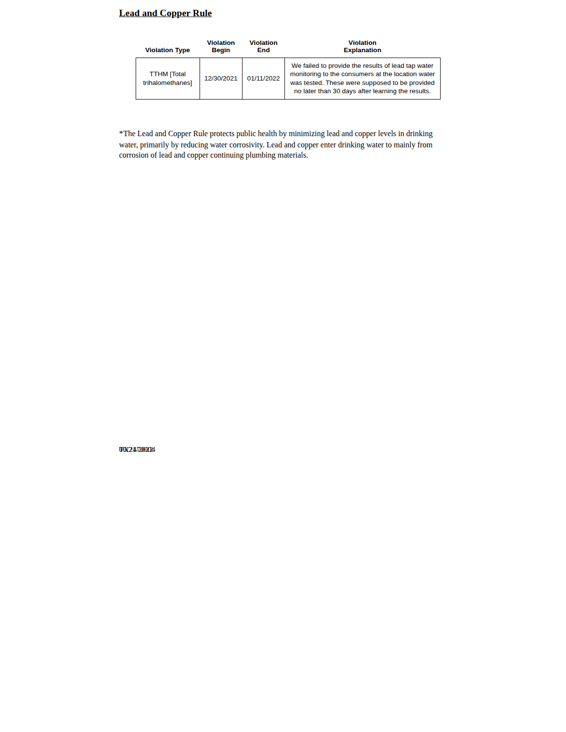Lead and Copper Rule
| Violation Type | Violation Begin | Violation End | Violation Explanation |
| --- | --- | --- | --- |
| TTHM [Total trihalomethanes] | 12/30/2021 | 01/11/2022 | We failed to provide the results of lead tap water monitoring to the consumers at the location water was tested. These were supposed to be provided no later than 30 days after learning the results. |
*The Lead and Copper Rule protects public health by minimizing lead and copper levels in drinking water, primarily by reducing water corrosivity. Lead and copper enter drinking water to mainly from corrosion of lead and copper continuing plumbing materials.
06/21/2022 TX2470004